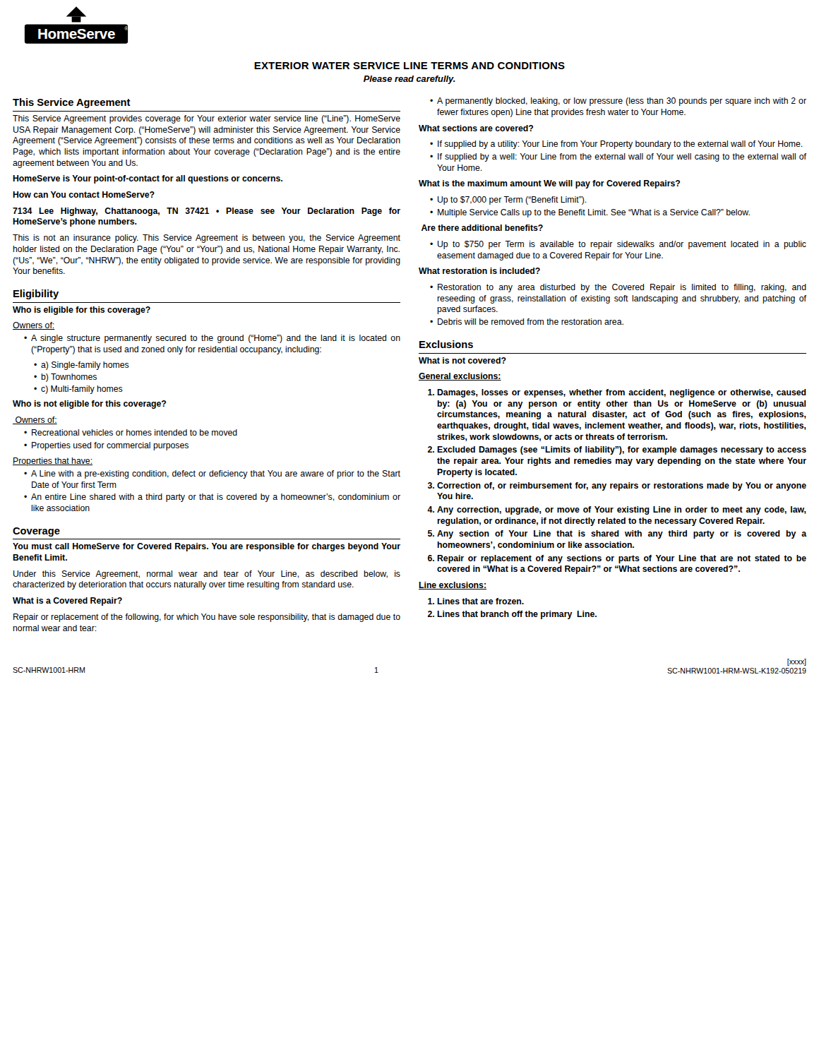HomeServe ®
EXTERIOR WATER SERVICE LINE TERMS AND CONDITIONS
Please read carefully.
This Service Agreement
This Service Agreement provides coverage for Your exterior water service line (“Line”). HomeServe USA Repair Management Corp. (“HomeServe”) will administer this Service Agreement. Your Service Agreement (“Service Agreement”) consists of these terms and conditions as well as Your Declaration Page, which lists important information about Your coverage (“Declaration Page”) and is the entire agreement between You and Us.
HomeServe is Your point-of-contact for all questions or concerns.
How can You contact HomeServe?
7134 Lee Highway, Chattanooga, TN 37421 • Please see Your Declaration Page for HomeServe’s phone numbers.
This is not an insurance policy. This Service Agreement is between you, the Service Agreement holder listed on the Declaration Page (“You” or “Your”) and us, National Home Repair Warranty, Inc. (“Us”, “We”, “Our”, “NHRW”), the entity obligated to provide service. We are responsible for providing Your benefits.
Eligibility
Who is eligible for this coverage?
Owners of:
A single structure permanently secured to the ground (“Home”) and the land it is located on (“Property”) that is used and zoned only for residential occupancy, including:
a) Single-family homes
b) Townhomes
c) Multi-family homes
Who is not eligible for this coverage?
Owners of:
Recreational vehicles or homes intended to be moved
Properties used for commercial purposes
Properties that have:
A Line with a pre-existing condition, defect or deficiency that You are aware of prior to the Start Date of Your first Term
An entire Line shared with a third party or that is covered by a homeowner’s, condominium or like association
Coverage
You must call HomeServe for Covered Repairs. You are responsible for charges beyond Your Benefit Limit.
Under this Service Agreement, normal wear and tear of Your Line, as described below, is characterized by deterioration that occurs naturally over time resulting from standard use.
What is a Covered Repair?
Repair or replacement of the following, for which You have sole responsibility, that is damaged due to normal wear and tear:
A permanently blocked, leaking, or low pressure (less than 30 pounds per square inch with 2 or fewer fixtures open) Line that provides fresh water to Your Home.
What sections are covered?
If supplied by a utility: Your Line from Your Property boundary to the external wall of Your Home.
If supplied by a well: Your Line from the external wall of Your well casing to the external wall of Your Home.
What is the maximum amount We will pay for Covered Repairs?
Up to $7,000 per Term (“Benefit Limit”).
Multiple Service Calls up to the Benefit Limit. See “What is a Service Call?” below.
Are there additional benefits?
Up to $750 per Term is available to repair sidewalks and/or pavement located in a public easement damaged due to a Covered Repair for Your Line.
What restoration is included?
Restoration to any area disturbed by the Covered Repair is limited to filling, raking, and reseeding of grass, reinstallation of existing soft landscaping and shrubbery, and patching of paved surfaces.
Debris will be removed from the restoration area.
Exclusions
What is not covered?
General exclusions:
Damages, losses or expenses, whether from accident, negligence or otherwise, caused by: (a) You or any person or entity other than Us or HomeServe or (b) unusual circumstances, meaning a natural disaster, act of God (such as fires, explosions, earthquakes, drought, tidal waves, inclement weather, and floods), war, riots, hostilities, strikes, work slowdowns, or acts or threats of terrorism.
Excluded Damages (see “Limits of liability”), for example damages necessary to access the repair area. Your rights and remedies may vary depending on the state where Your Property is located.
Correction of, or reimbursement for, any repairs or restorations made by You or anyone You hire.
Any correction, upgrade, or move of Your existing Line in order to meet any code, law, regulation, or ordinance, if not directly related to the necessary Covered Repair.
Any section of Your Line that is shared with any third party or is covered by a homeowners’, condominium or like association.
Repair or replacement of any sections or parts of Your Line that are not stated to be covered in “What is a Covered Repair?” or “What sections are covered?”.
Line exclusions:
Lines that are frozen.
Lines that branch off the primary Line.
SC-NHRW1001-HRM
1
[xxxx]
SC-NHRW1001-HRM-WSL-K192-050219